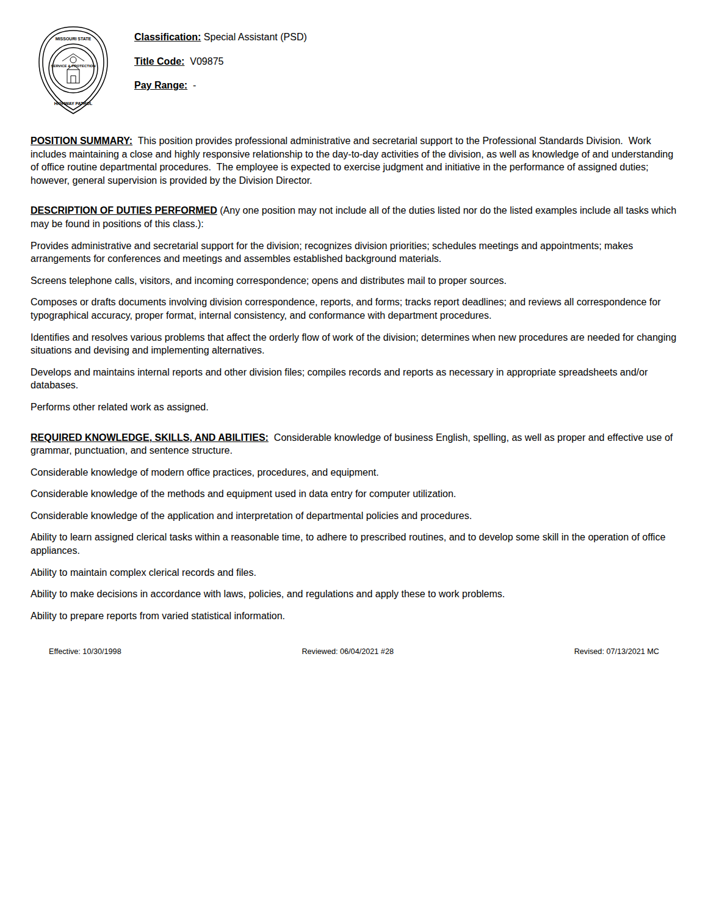MISSOURI STATE HIGHWAY PATROL SERVICE & PROTECTION
Classification: Special Assistant (PSD)
Title Code: V09875
Pay Range: -
POSITION SUMMARY: This position provides professional administrative and secretarial support to the Professional Standards Division. Work includes maintaining a close and highly responsive relationship to the day-to-day activities of the division, as well as knowledge of and understanding of office routine departmental procedures. The employee is expected to exercise judgment and initiative in the performance of assigned duties; however, general supervision is provided by the Division Director.
DESCRIPTION OF DUTIES PERFORMED (Any one position may not include all of the duties listed nor do the listed examples include all tasks which may be found in positions of this class.):
Provides administrative and secretarial support for the division; recognizes division priorities; schedules meetings and appointments; makes arrangements for conferences and meetings and assembles established background materials.
Screens telephone calls, visitors, and incoming correspondence; opens and distributes mail to proper sources.
Composes or drafts documents involving division correspondence, reports, and forms; tracks report deadlines; and reviews all correspondence for typographical accuracy, proper format, internal consistency, and conformance with department procedures.
Identifies and resolves various problems that affect the orderly flow of work of the division; determines when new procedures are needed for changing situations and devising and implementing alternatives.
Develops and maintains internal reports and other division files; compiles records and reports as necessary in appropriate spreadsheets and/or databases.
Performs other related work as assigned.
REQUIRED KNOWLEDGE, SKILLS, AND ABILITIES: Considerable knowledge of business English, spelling, as well as proper and effective use of grammar, punctuation, and sentence structure.
Considerable knowledge of modern office practices, procedures, and equipment.
Considerable knowledge of the methods and equipment used in data entry for computer utilization.
Considerable knowledge of the application and interpretation of departmental policies and procedures.
Ability to learn assigned clerical tasks within a reasonable time, to adhere to prescribed routines, and to develop some skill in the operation of office appliances.
Ability to maintain complex clerical records and files.
Ability to make decisions in accordance with laws, policies, and regulations and apply these to work problems.
Ability to prepare reports from varied statistical information.
Effective: 10/30/1998 Reviewed: 06/04/2021 #28 Revised: 07/13/2021 MC